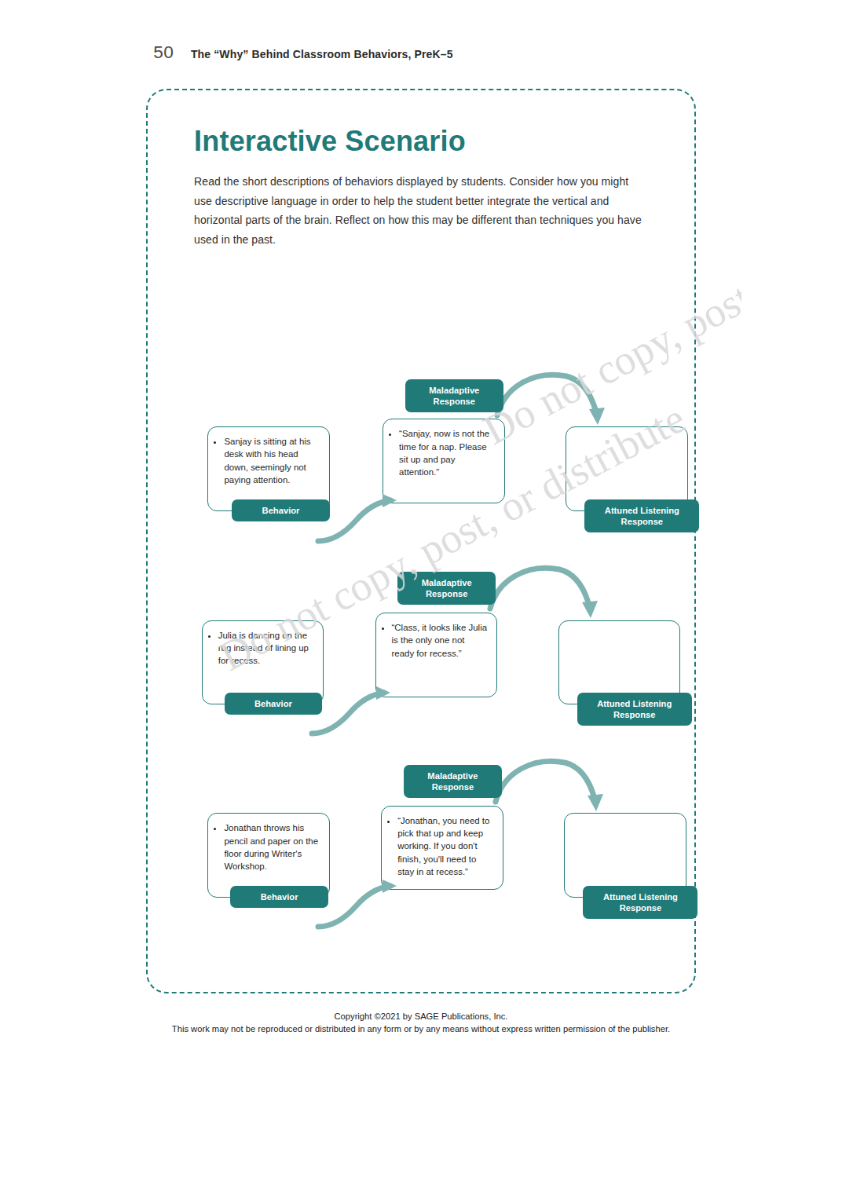50 The “Why” Behind Classroom Behaviors, PreK–5
Interactive Scenario
Read the short descriptions of behaviors displayed by students. Consider how you might use descriptive language in order to help the student better integrate the vertical and horizontal parts of the brain. Reflect on how this may be different than techniques you have used in the past.
Sanjay is sitting at his desk with his head down, seemingly not paying attention.
Behavior
“Sanjay, now is not the time for a nap. Please sit up and pay attention.”
Maladaptive
Response
Attuned Listening
Response
Julia is dancing on the rug instead of lining up for recess.
Behavior
“Class, it looks like Julia is the only one not ready for recess.”
Maladaptive
Response
Attuned Listening
Response
Jonathan throws his pencil and paper on the floor during Writer's Workshop.
Behavior
“Jonathan, you need to pick that up and keep working. If you don't finish, you'll need to stay in at recess.”
Maladaptive
Response
Attuned Listening
Response
Do not copy, post, or distribute Do not copy, post, or distribute
Copyright ©2021 by SAGE Publications, Inc.
This work may not be reproduced or distributed in any form or by any means without express written permission of the publisher.